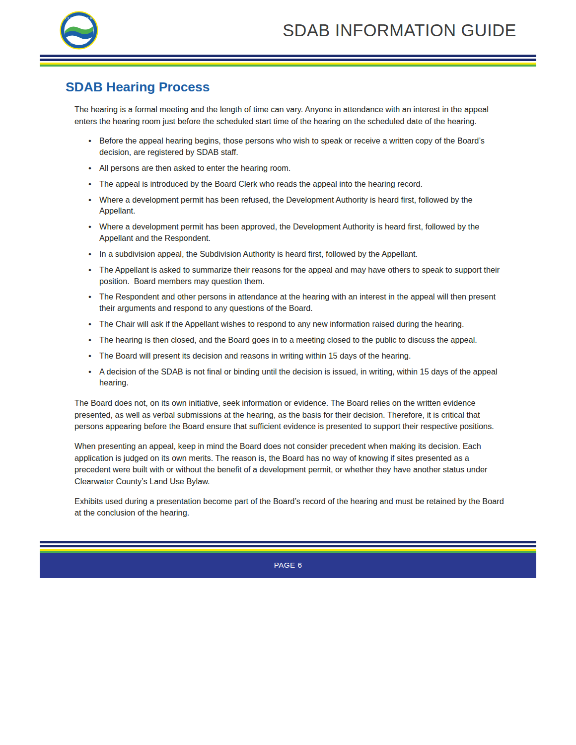CLEARWATER COUNTY
SDAB INFORMATION GUIDE
SDAB Hearing Process
The hearing is a formal meeting and the length of time can vary. Anyone in attendance with an interest in the appeal enters the hearing room just before the scheduled start time of the hearing on the scheduled date of the hearing.
Before the appeal hearing begins, those persons who wish to speak or receive a written copy of the Board’s decision, are registered by SDAB staff.
All persons are then asked to enter the hearing room.
The appeal is introduced by the Board Clerk who reads the appeal into the hearing record.
Where a development permit has been refused, the Development Authority is heard first, followed by the Appellant.
Where a development permit has been approved, the Development Authority is heard first, followed by the Appellant and the Respondent.
In a subdivision appeal, the Subdivision Authority is heard first, followed by the Appellant.
The Appellant is asked to summarize their reasons for the appeal and may have others to speak to support their position. Board members may question them.
The Respondent and other persons in attendance at the hearing with an interest in the appeal will then present their arguments and respond to any questions of the Board.
The Chair will ask if the Appellant wishes to respond to any new information raised during the hearing.
The hearing is then closed, and the Board goes in to a meeting closed to the public to discuss the appeal.
The Board will present its decision and reasons in writing within 15 days of the hearing.
A decision of the SDAB is not final or binding until the decision is issued, in writing, within 15 days of the appeal hearing.
The Board does not, on its own initiative, seek information or evidence. The Board relies on the written evidence presented, as well as verbal submissions at the hearing, as the basis for their decision. Therefore, it is critical that persons appearing before the Board ensure that sufficient evidence is presented to support their respective positions.
When presenting an appeal, keep in mind the Board does not consider precedent when making its decision. Each application is judged on its own merits. The reason is, the Board has no way of knowing if sites presented as a precedent were built with or without the benefit of a development permit, or whether they have another status under Clearwater County’s Land Use Bylaw.
Exhibits used during a presentation become part of the Board’s record of the hearing and must be retained by the Board at the conclusion of the hearing.
PAGE 6